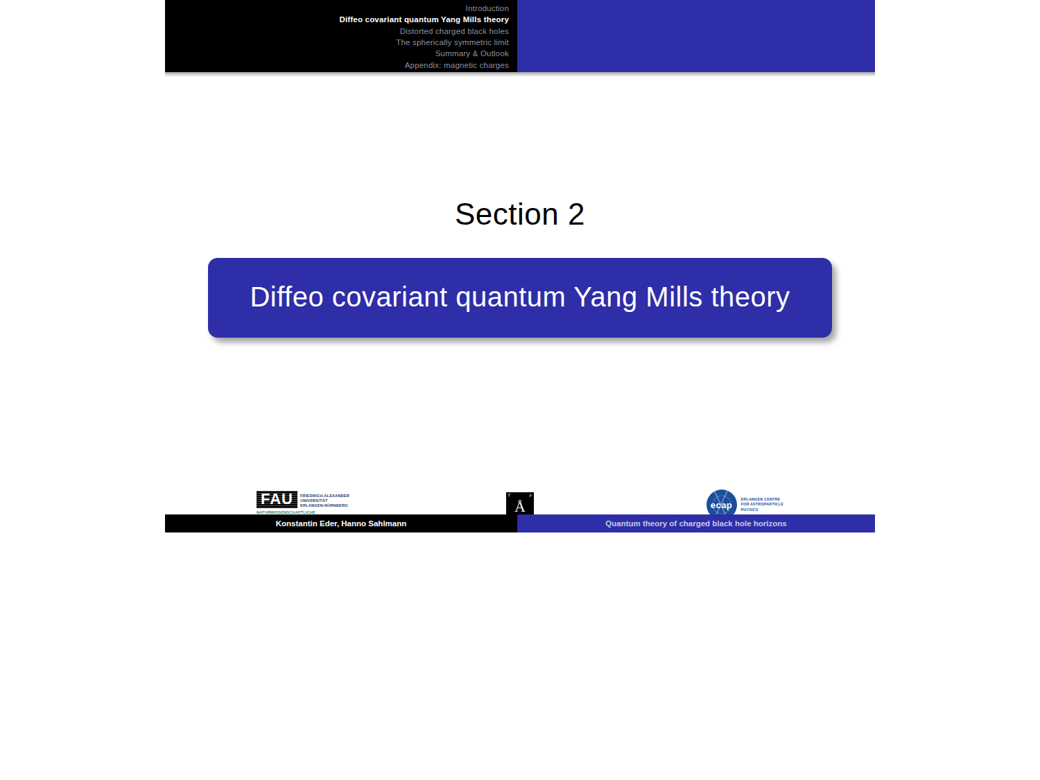Introduction
Diffeo covariant quantum Yang Mills theory
Distorted charged black holes
The spherically symmetric limit
Summary & Outlook
Appendix: magnetic charges
Section 2
Diffeo covariant quantum Yang Mills theory
FAU Friedrich-Alexander
Universität
Erlangen-Nürnberg
Naturwissenschaftliche
Fakultät
Γ ρ ι + Å
ecap
Erlangen Centre
for Astroparticle
Physics
Konstantin Eder, Hanno Sahlmann
Quantum theory of charged black hole horizons